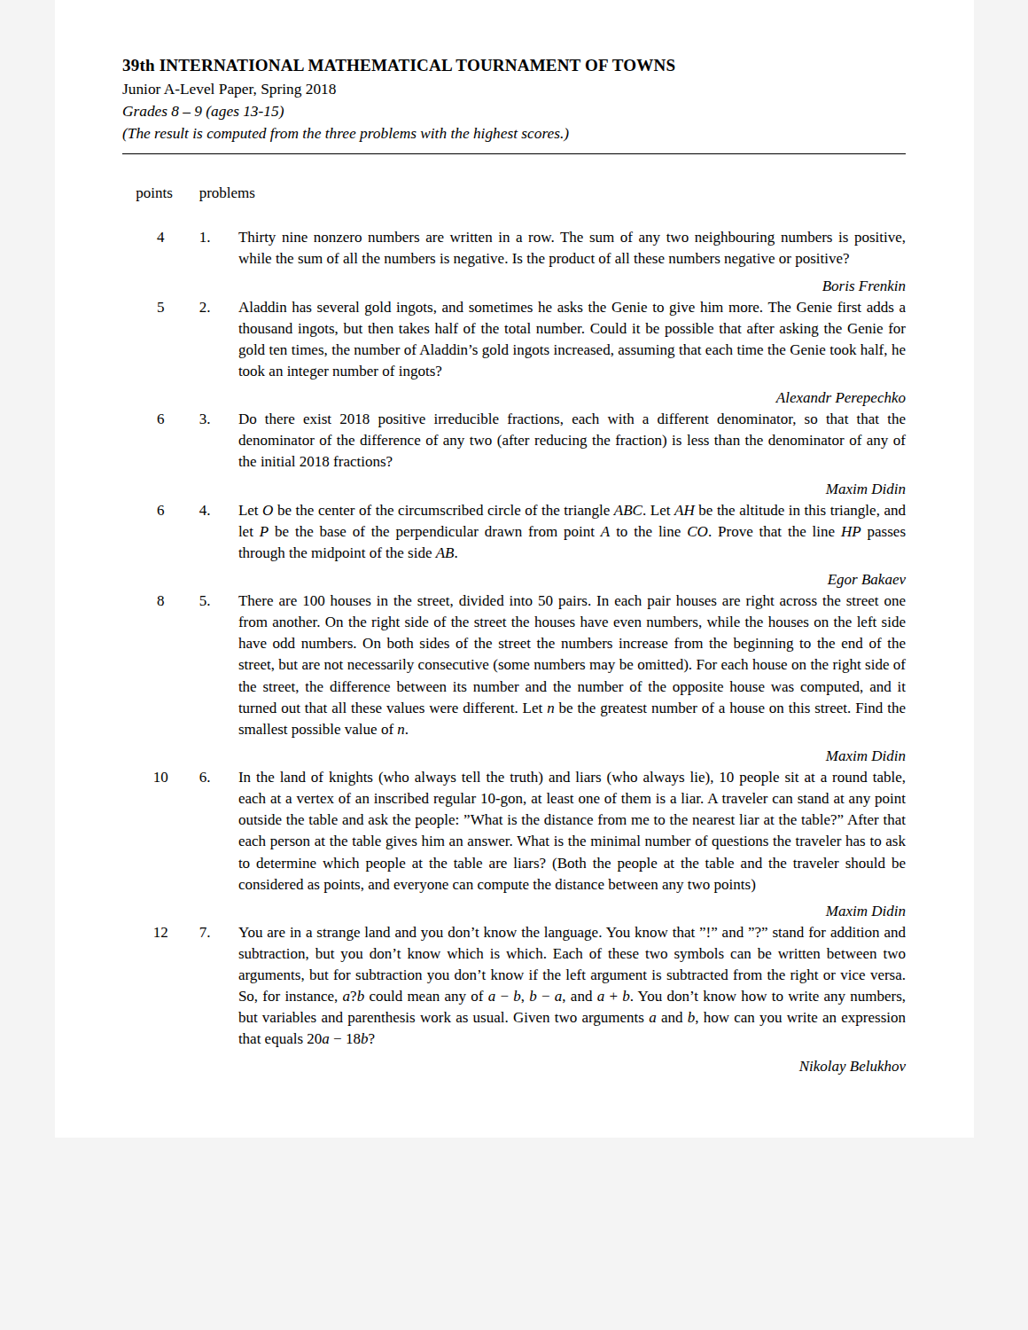39th INTERNATIONAL MATHEMATICAL TOURNAMENT OF TOWNS
Junior A-Level Paper, Spring 2018
Grades 8 – 9 (ages 13-15)
(The result is computed from the three problems with the highest scores.)
| points | problems |
| 4 | 1. | Thirty nine nonzero numbers are written in a row. The sum of any two neighbouring numbers is positive, while the sum of all the numbers is negative. Is the product of all these numbers negative or positive? Boris Frenkin |
| 5 | 2. | Aladdin has several gold ingots, and sometimes he asks the Genie to give him more. The Genie first adds a thousand ingots, but then takes half of the total number. Could it be possible that after asking the Genie for gold ten times, the number of Aladdin’s gold ingots increased, assuming that each time the Genie took half, he took an integer number of ingots? Alexandr Perepechko |
| 6 | 3. | Do there exist 2018 positive irreducible fractions, each with a different denominator, so that that the denominator of the difference of any two (after reducing the fraction) is less than the denominator of any of the initial 2018 fractions? Maxim Didin |
| 6 | 4. | Let O be the center of the circumscribed circle of the triangle ABC . Let AH be the altitude in this triangle, and let P be the base of the perpendicular drawn from point A to the line CO . Prove that the line HP passes through the midpoint of the side AB . Egor Bakaev |
| 8 | 5. | There are 100 houses in the street, divided into 50 pairs. In each pair houses are right across the street one from another. On the right side of the street the houses have even numbers, while the houses on the left side have odd numbers. On both sides of the street the numbers increase from the beginning to the end of the street, but are not necessarily consecutive (some numbers may be omitted). For each house on the right side of the street, the difference between its number and the number of the opposite house was computed, and it turned out that all these values were different. Let n be the greatest number of a house on this street. Find the smallest possible value of n . Maxim Didin |
| 10 | 6. | In the land of knights (who always tell the truth) and liars (who always lie), 10 people sit at a round table, each at a vertex of an inscribed regular 10-gon, at least one of them is a liar. A traveler can stand at any point outside the table and ask the people: ”What is the distance from me to the nearest liar at the table?” After that each person at the table gives him an answer. What is the minimal number of questions the traveler has to ask to determine which people at the table are liars? (Both the people at the table and the traveler should be considered as points, and everyone can compute the distance between any two points) Maxim Didin |
| 12 | 7. | You are in a strange land and you don’t know the language. You know that ”!” and ”?” stand for addition and subtraction, but you don’t know which is which. Each of these two symbols can be written between two arguments, but for subtraction you don’t know if the left argument is subtracted from the right or vice versa. So, for instance, a ? b could mean any of a − b , b − a , and a + b . You don’t know how to write any numbers, but variables and parenthesis work as usual. Given two arguments a and b , how can you write an expression that equals 20 a − 18 b ? Nikolay Belukhov |